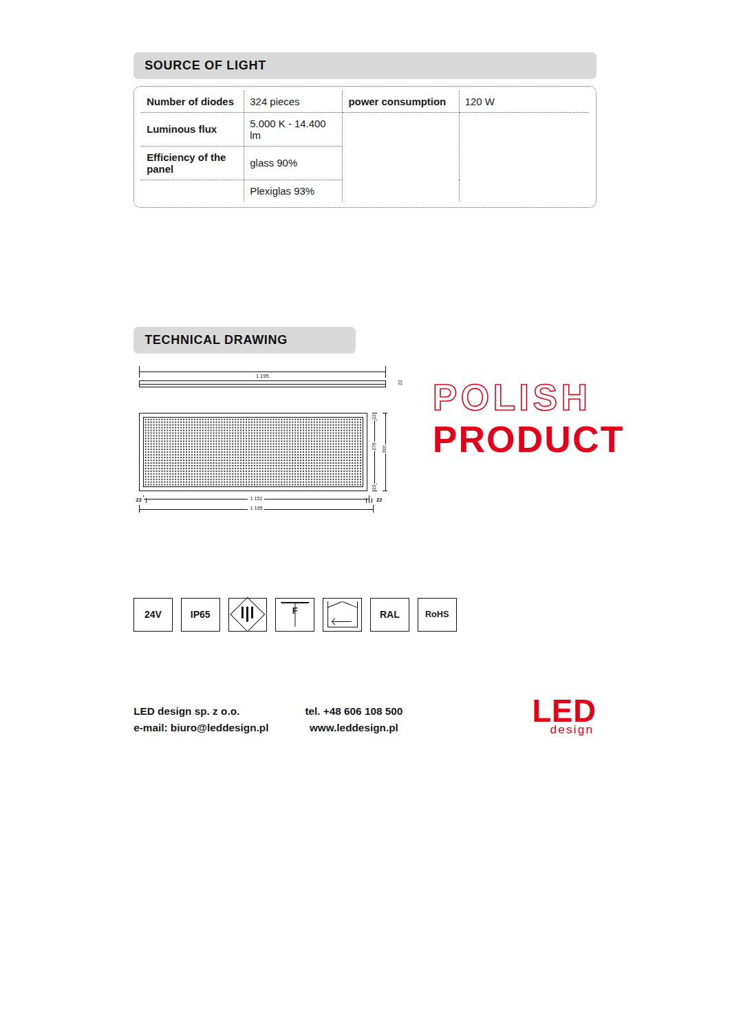SOURCE OF LIGHT
| Number of diodes | 324 pieces | power consumption | 120 W |
| Luminous flux | 5.000 K - 14.400 lm | | |
| Efficiency of the panel | glass 90% | | |
| | Plexiglas 93% | | |
TECHNICAL DRAWING
1 195
22
22
22
276
320
1 151
1 195
22
22
POLISH
PRODUCT
24V
IP65
F
RAL
RoHS
LED design sp. z o.o.
e-mail: biuro@leddesign.pl
tel. +48 606 108 500
www.leddesign.pl
LED
design